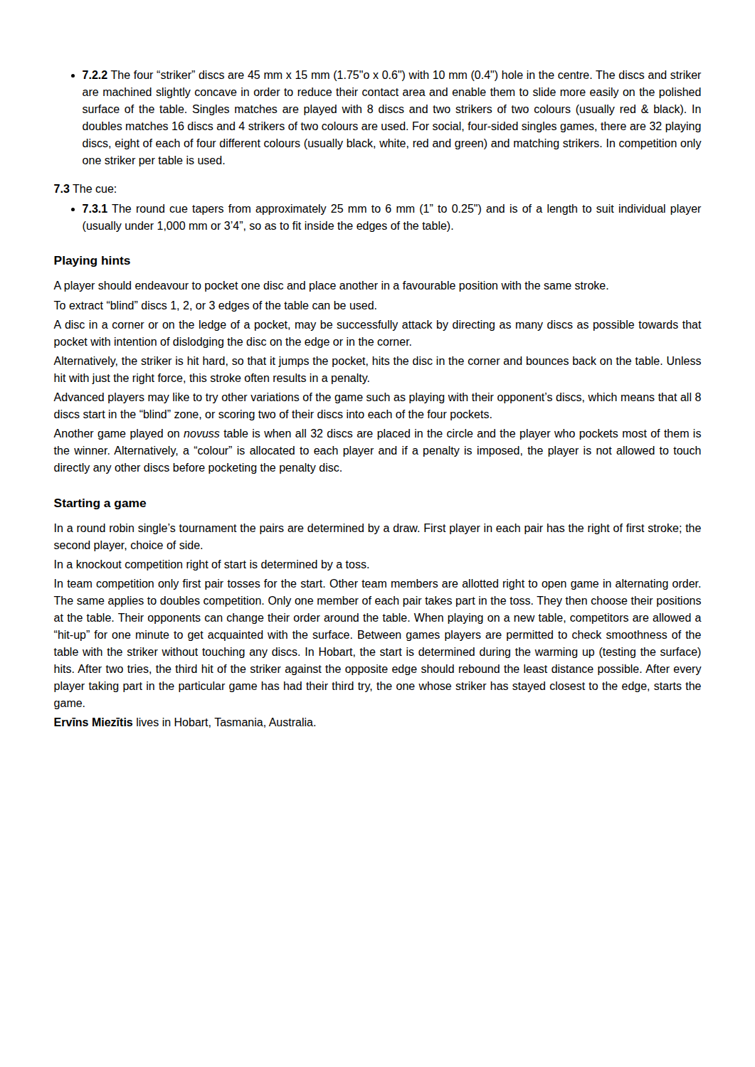7.2.2 The four “striker” discs are 45 mm x 15 mm (1.75"o x 0.6") with 10 mm (0.4") hole in the centre. The discs and striker are machined slightly concave in order to reduce their contact area and enable them to slide more easily on the polished surface of the table. Singles matches are played with 8 discs and two strikers of two colours (usually red & black). In doubles matches 16 discs and 4 strikers of two colours are used. For social, four-sided singles games, there are 32 playing discs, eight of each of four different colours (usually black, white, red and green) and matching strikers. In competition only one striker per table is used.
7.3 The cue:
7.3.1 The round cue tapers from approximately 25 mm to 6 mm (1” to 0.25") and is of a length to suit individual player (usually under 1,000 mm or 3’4”, so as to fit inside the edges of the table).
Playing hints
A player should endeavour to pocket one disc and place another in a favourable position with the same stroke.
To extract “blind” discs 1, 2, or 3 edges of the table can be used.
A disc in a corner or on the ledge of a pocket, may be successfully attack by directing as many discs as possible towards that pocket with intention of dislodging the disc on the edge or in the corner.
Alternatively, the striker is hit hard, so that it jumps the pocket, hits the disc in the corner and bounces back on the table. Unless hit with just the right force, this stroke often results in a penalty.
Advanced players may like to try other variations of the game such as playing with their opponent’s discs, which means that all 8 discs start in the “blind” zone, or scoring two of their discs into each of the four pockets.
Another game played on novuss table is when all 32 discs are placed in the circle and the player who pockets most of them is the winner. Alternatively, a “colour” is allocated to each player and if a penalty is imposed, the player is not allowed to touch directly any other discs before pocketing the penalty disc.
Starting a game
In a round robin single’s tournament the pairs are determined by a draw. First player in each pair has the right of first stroke; the second player, choice of side.
In a knockout competition right of start is determined by a toss.
In team competition only first pair tosses for the start. Other team members are allotted right to open game in alternating order. The same applies to doubles competition. Only one member of each pair takes part in the toss. They then choose their positions at the table. Their opponents can change their order around the table. When playing on a new table, competitors are allowed a “hit-up” for one minute to get acquainted with the surface. Between games players are permitted to check smoothness of the table with the striker without touching any discs. In Hobart, the start is determined during the warming up (testing the surface) hits. After two tries, the third hit of the striker against the opposite edge should rebound the least distance possible. After every player taking part in the particular game has had their third try, the one whose striker has stayed closest to the edge, starts the game.
Ervīns Miezītis lives in Hobart, Tasmania, Australia.